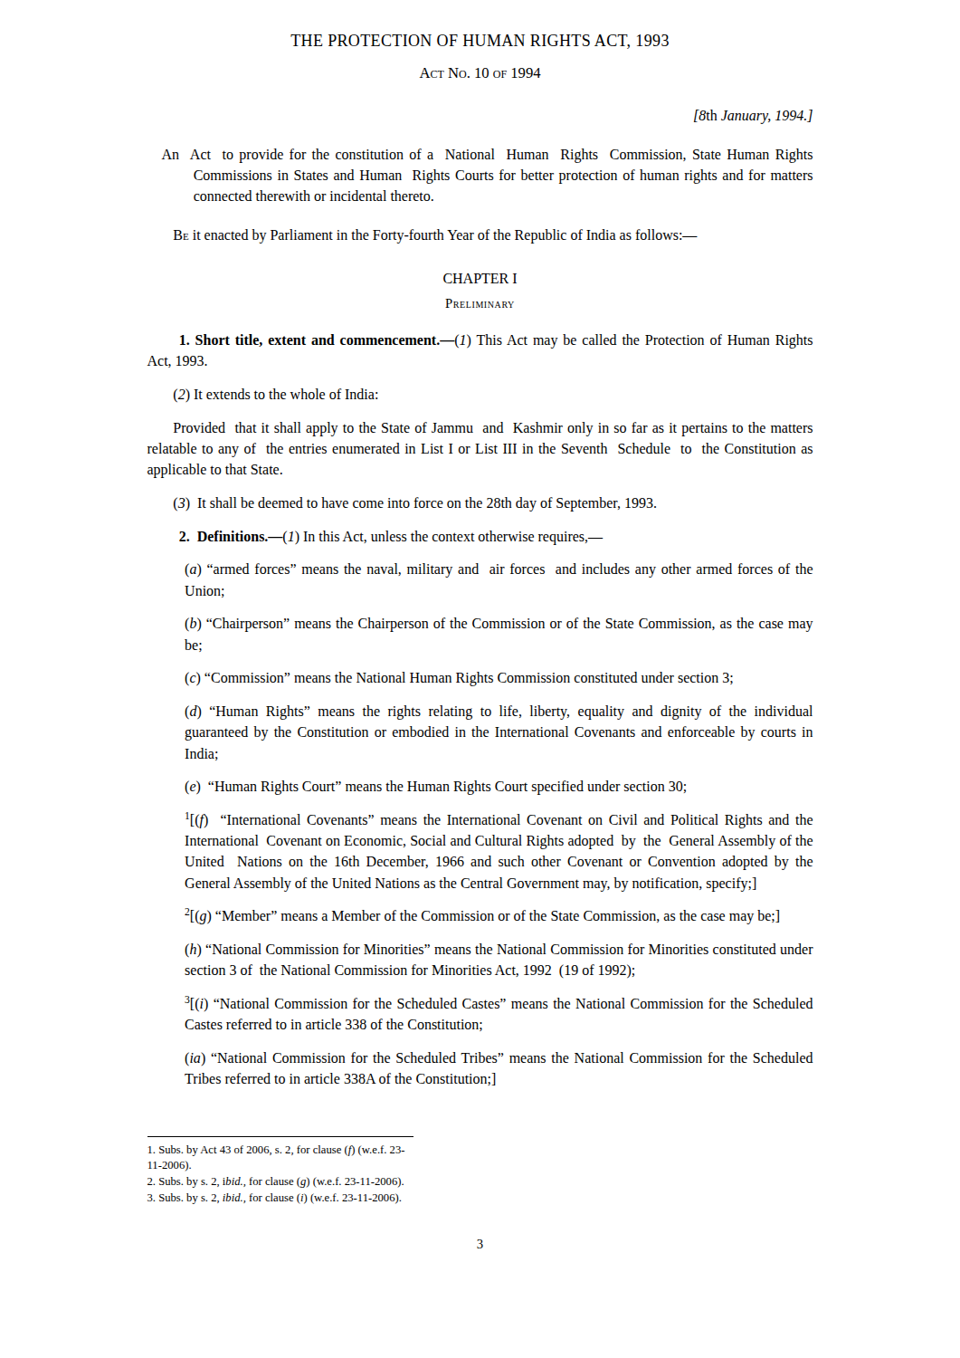THE PROTECTION OF HUMAN RIGHTS ACT, 1993
Act No. 10 of 1994
[8th January, 1994.]
An Act to provide for the constitution of a National Human Rights Commission, State Human Rights Commissions in States and Human Rights Courts for better protection of human rights and for matters connected therewith or incidental thereto.
Be it enacted by Parliament in the Forty-fourth Year of the Republic of India as follows:—
CHAPTER I
Preliminary
1. Short title, extent and commencement.—(1) This Act may be called the Protection of Human Rights Act, 1993.
(2) It extends to the whole of India:
Provided that it shall apply to the State of Jammu and Kashmir only in so far as it pertains to the matters relatable to any of the entries enumerated in List I or List III in the Seventh Schedule to the Constitution as applicable to that State.
(3) It shall be deemed to have come into force on the 28th day of September, 1993.
2. Definitions.—(1) In this Act, unless the context otherwise requires,—
(a) “armed forces” means the naval, military and air forces and includes any other armed forces of the Union;
(b) “Chairperson” means the Chairperson of the Commission or of the State Commission, as the case may be;
(c) “Commission” means the National Human Rights Commission constituted under section 3;
(d) “Human Rights” means the rights relating to life, liberty, equality and dignity of the individual guaranteed by the Constitution or embodied in the International Covenants and enforceable by courts in India;
(e) “Human Rights Court” means the Human Rights Court specified under section 30;
1[(f) “International Covenants” means the International Covenant on Civil and Political Rights and the International Covenant on Economic, Social and Cultural Rights adopted by the General Assembly of the United Nations on the 16th December, 1966 and such other Covenant or Convention adopted by the General Assembly of the United Nations as the Central Government may, by notification, specify;]
2[(g) “Member” means a Member of the Commission or of the State Commission, as the case may be;]
(h) “National Commission for Minorities” means the National Commission for Minorities constituted under section 3 of the National Commission for Minorities Act, 1992 (19 of 1992);
3[(i) “National Commission for the Scheduled Castes” means the National Commission for the Scheduled Castes referred to in article 338 of the Constitution;
(ia) “National Commission for the Scheduled Tribes” means the National Commission for the Scheduled Tribes referred to in article 338A of the Constitution;]
1. Subs. by Act 43 of 2006, s. 2, for clause (f) (w.e.f. 23-11-2006).
2. Subs. by s. 2, ibid., for clause (g) (w.e.f. 23-11-2006).
3. Subs. by s. 2, ibid., for clause (i) (w.e.f. 23-11-2006).
3